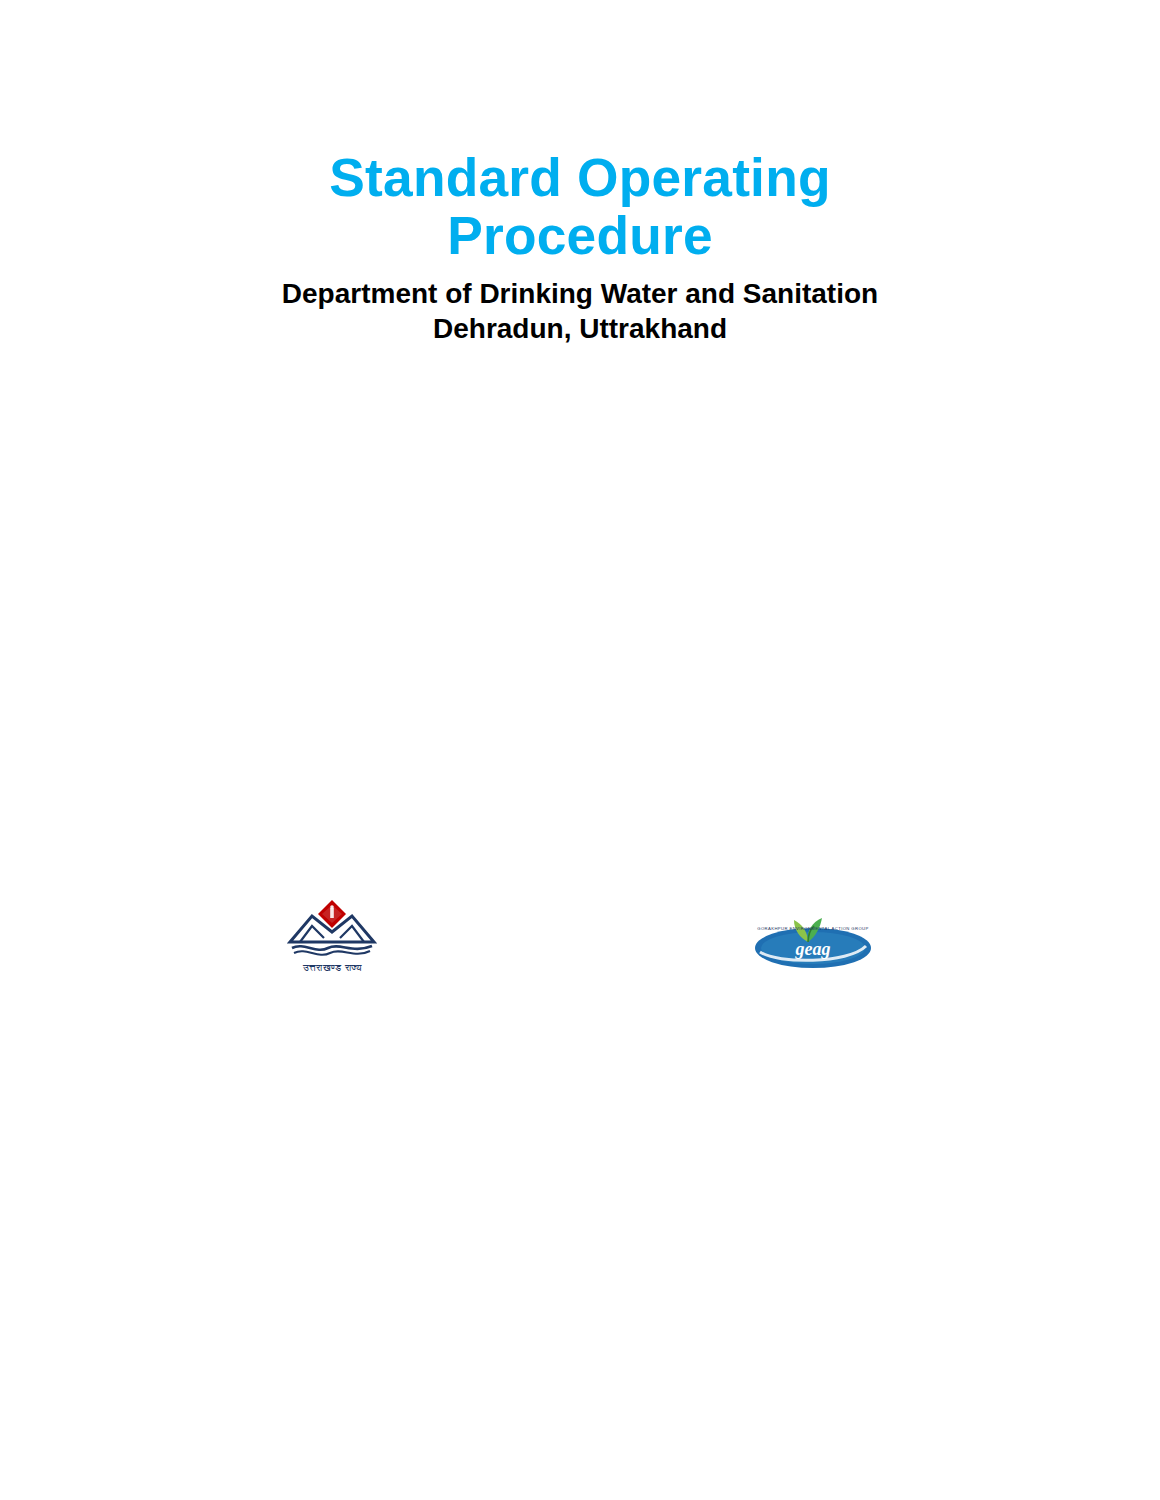Standard Operating Procedure
Department of Drinking Water and Sanitation Dehradun, Uttrakhand
उत्तराखण्ड राज्य
geag GORAKHPUR ENVIRONMENTAL ACTION GROUP